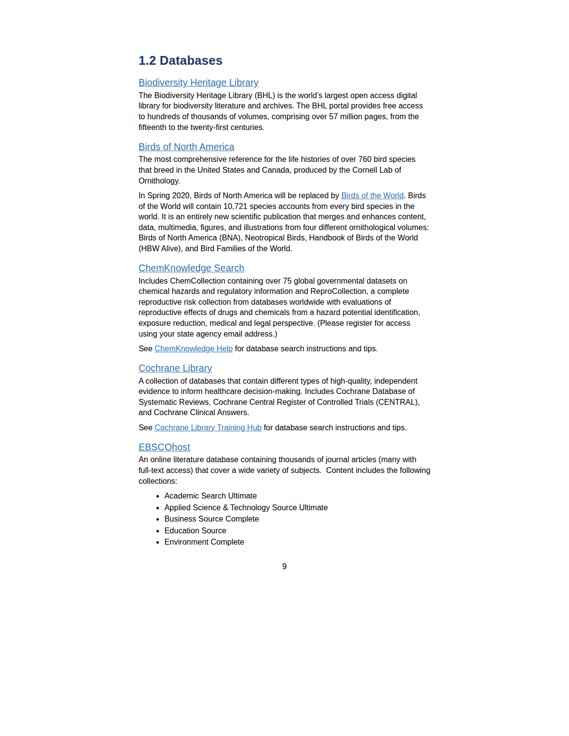1.2 Databases
Biodiversity Heritage Library
The Biodiversity Heritage Library (BHL) is the world’s largest open access digital library for biodiversity literature and archives. The BHL portal provides free access to hundreds of thousands of volumes, comprising over 57 million pages, from the fifteenth to the twenty-first centuries.
Birds of North America
The most comprehensive reference for the life histories of over 760 bird species that breed in the United States and Canada, produced by the Cornell Lab of Ornithology.
In Spring 2020, Birds of North America will be replaced by Birds of the World. Birds of the World will contain 10,721 species accounts from every bird species in the world. It is an entirely new scientific publication that merges and enhances content, data, multimedia, figures, and illustrations from four different ornithological volumes: Birds of North America (BNA), Neotropical Birds, Handbook of Birds of the World (HBW Alive), and Bird Families of the World.
ChemKnowledge Search
Includes ChemCollection containing over 75 global governmental datasets on chemical hazards and regulatory information and ReproCollection, a complete reproductive risk collection from databases worldwide with evaluations of reproductive effects of drugs and chemicals from a hazard potential identification, exposure reduction, medical and legal perspective. (Please register for access using your state agency email address.)
See ChemKnowledge Help for database search instructions and tips.
Cochrane Library
A collection of databases that contain different types of high-quality, independent evidence to inform healthcare decision-making. Includes Cochrane Database of Systematic Reviews, Cochrane Central Register of Controlled Trials (CENTRAL), and Cochrane Clinical Answers.
See Cochrane Library Training Hub for database search instructions and tips.
EBSCOhost
An online literature database containing thousands of journal articles (many with full-text access) that cover a wide variety of subjects. Content includes the following collections:
Academic Search Ultimate
Applied Science & Technology Source Ultimate
Business Source Complete
Education Source
Environment Complete
9